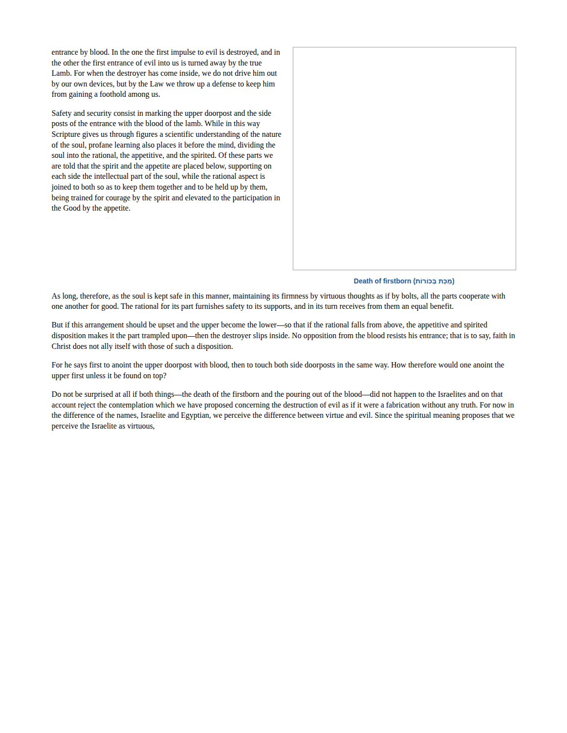Death of firstborn (מַכַּת בְּכוֹרוֹת)
entrance by blood. In the one the first impulse to evil is destroyed, and in the other the first entrance of evil into us is turned away by the true Lamb. For when the destroyer has come inside, we do not drive him out by our own devices, but by the Law we throw up a defense to keep him from gaining a foothold among us.
Safety and security consist in marking the upper doorpost and the side posts of the entrance with the blood of the lamb. While in this way Scripture gives us through figures a scientific understanding of the nature of the soul, profane learning also places it before the mind, dividing the soul into the rational, the appetitive, and the spirited. Of these parts we are told that the spirit and the appetite are placed below, supporting on each side the intellectual part of the soul, while the rational aspect is joined to both so as to keep them together and to be held up by them, being trained for courage by the spirit and elevated to the participation in the Good by the appetite.
As long, therefore, as the soul is kept safe in this manner, maintaining its firmness by virtuous thoughts as if by bolts, all the parts cooperate with one another for good. The rational for its part furnishes safety to its supports, and in its turn receives from them an equal benefit.
But if this arrangement should be upset and the upper become the lower—so that if the rational falls from above, the appetitive and spirited disposition makes it the part trampled upon—then the destroyer slips inside. No opposition from the blood resists his entrance; that is to say, faith in Christ does not ally itself with those of such a disposition.
For he says first to anoint the upper doorpost with blood, then to touch both side doorposts in the same way. How therefore would one anoint the upper first unless it be found on top?
Do not be surprised at all if both things—the death of the firstborn and the pouring out of the blood—did not happen to the Israelites and on that account reject the contemplation which we have proposed concerning the destruction of evil as if it were a fabrication without any truth. For now in the difference of the names, Israelite and Egyptian, we perceive the difference between virtue and evil. Since the spiritual meaning proposes that we perceive the Israelite as virtuous,